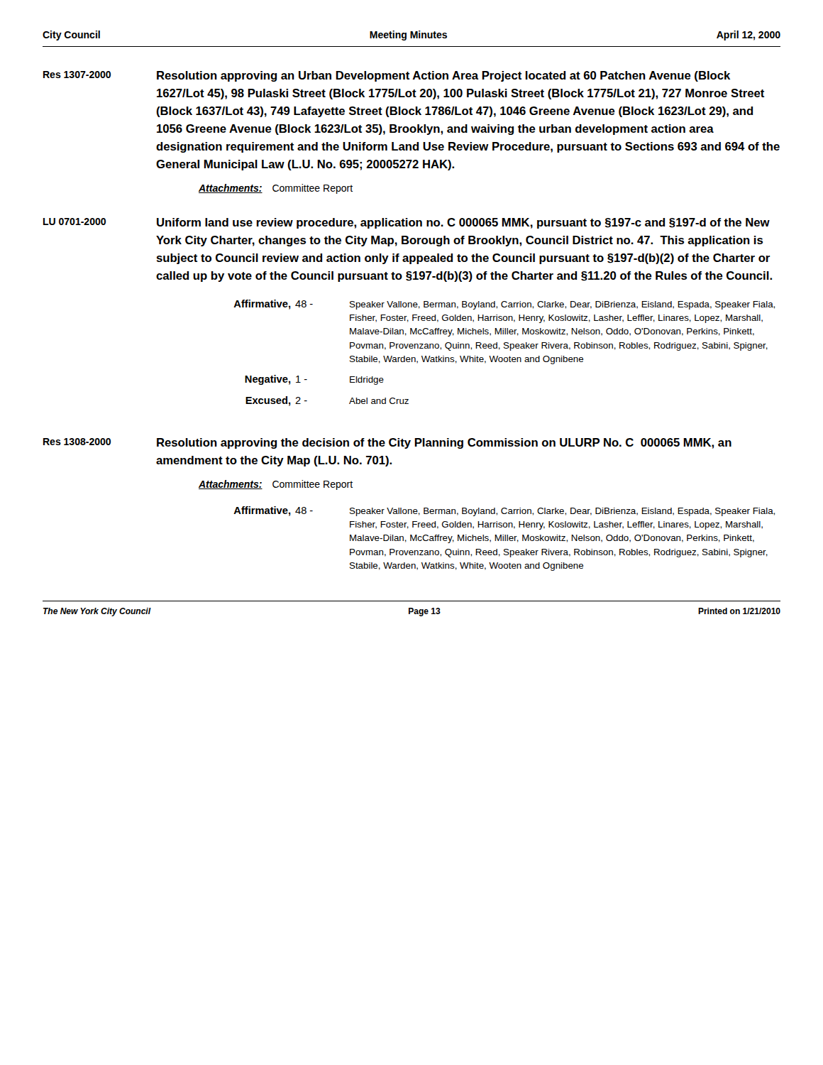City Council
Meeting Minutes
April 12, 2000
Res 1307-2000
Resolution approving an Urban Development Action Area Project located at 60 Patchen Avenue (Block 1627/Lot 45), 98 Pulaski Street (Block 1775/Lot 20), 100 Pulaski Street (Block 1775/Lot 21), 727 Monroe Street (Block 1637/Lot 43), 749 Lafayette Street (Block 1786/Lot 47), 1046 Greene Avenue (Block 1623/Lot 29), and 1056 Greene Avenue (Block 1623/Lot 35), Brooklyn, and waiving the urban development action area designation requirement and the Uniform Land Use Review Procedure, pursuant to Sections 693 and 694 of the General Municipal Law (L.U. No. 695; 20005272 HAK).
Attachments: Committee Report
LU 0701-2000
Uniform land use review procedure, application no. C 000065 MMK, pursuant to §197-c and §197-d of the New York City Charter, changes to the City Map, Borough of Brooklyn, Council District no. 47. This application is subject to Council review and action only if appealed to the Council pursuant to §197-d(b)(2) of the Charter or called up by vote of the Council pursuant to §197-d(b)(3) of the Charter and §11.20 of the Rules of the Council.
Affirmative,
48 -
Speaker Vallone, Berman, Boyland, Carrion, Clarke, Dear, DiBrienza, Eisland, Espada, Speaker Fiala, Fisher, Foster, Freed, Golden, Harrison, Henry, Koslowitz, Lasher, Leffler, Linares, Lopez, Marshall, Malave-Dilan, McCaffrey, Michels, Miller, Moskowitz, Nelson, Oddo, O'Donovan, Perkins, Pinkett, Povman, Provenzano, Quinn, Reed, Speaker Rivera, Robinson, Robles, Rodriguez, Sabini, Spigner, Stabile, Warden, Watkins, White, Wooten and Ognibene
Negative,
1 -
Eldridge
Excused,
2 -
Abel and Cruz
Res 1308-2000
Resolution approving the decision of the City Planning Commission on ULURP No. C 000065 MMK, an amendment to the City Map (L.U. No. 701).
Attachments: Committee Report
Affirmative,
48 -
Speaker Vallone, Berman, Boyland, Carrion, Clarke, Dear, DiBrienza, Eisland, Espada, Speaker Fiala, Fisher, Foster, Freed, Golden, Harrison, Henry, Koslowitz, Lasher, Leffler, Linares, Lopez, Marshall, Malave-Dilan, McCaffrey, Michels, Miller, Moskowitz, Nelson, Oddo, O'Donovan, Perkins, Pinkett, Povman, Provenzano, Quinn, Reed, Speaker Rivera, Robinson, Robles, Rodriguez, Sabini, Spigner, Stabile, Warden, Watkins, White, Wooten and Ognibene
The New York City Council
Page 13
Printed on 1/21/2010